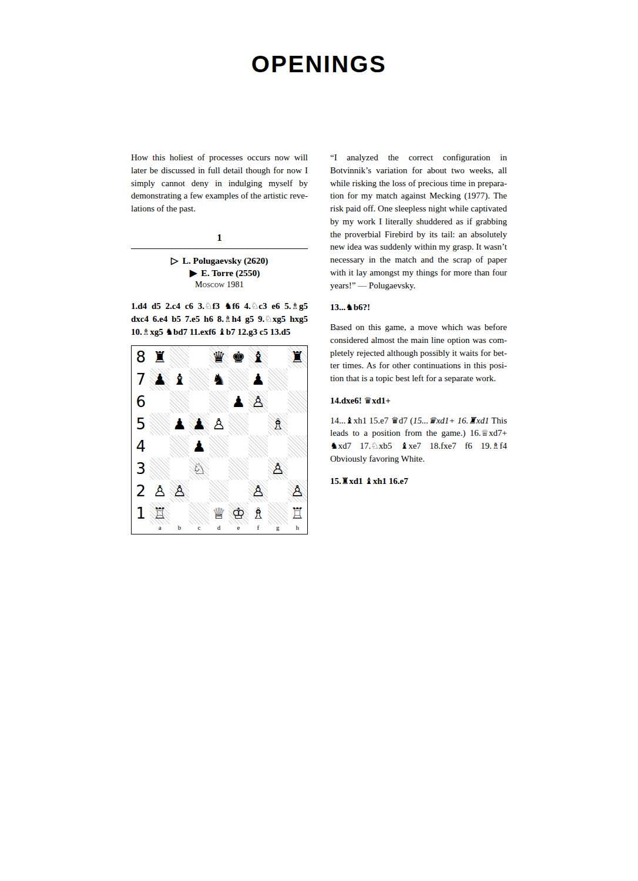OPENINGS
How this holiest of processes occurs now will later be discussed in full detail though for now I simply cannot deny in indulging myself by demonstrating a few examples of the artistic revelations of the past.
1
▷ L. Polugaevsky (2620)
▶ E. Torre (2550)
Moscow 1981
1.d4 d5 2.c4 c6 3.♘f3 ♞f6 4.♘c3 e6 5.♗g5 dxc4 6.e4 b5 7.e5 h6 8.♗h4 g5 9.♘xg5 hxg5 10.♗xg5 ♞bd7 11.exf6 ♝b7 12.g3 c5 13.d5
| 8 | ♜ | | | ♛ | ♚ | ♝ | | ♜ |
| 7 | ♟ | ♝ | | ♞ | | ♟ | | |
| 6 | | | | | ♟ | ♙ | | |
| 5 | | ♟ | ♟ | ♙ | | | ♗ | |
| 4 | | | ♟ | | | | | |
| 3 | | | ♘ | | | | ♙ | |
| 2 | ♙ | ♙ | | | | ♙ | | ♙ |
| 1 | ♖ | | | ♕ | ♔ | ♗ | | ♖ |
| | a | b | c | d | e | f | g | h |
“I analyzed the correct configuration in Botvinnik’s variation for about two weeks, all while risking the loss of precious time in preparation for my match against Mecking (1977). The risk paid off. One sleepless night while captivated by my work I literally shuddered as if grabbing the proverbial Firebird by its tail: an absolutely new idea was suddenly within my grasp. It wasn’t necessary in the match and the scrap of paper with it lay amongst my things for more than four years!” — Polugaevsky.
13...♞b6?!
Based on this game, a move which was before considered almost the main line option was completely rejected although possibly it waits for better times. As for other continuations in this position that is a topic best left for a separate work.
14.dxe6! ♛xd1+
14...♝xh1 15.e7 ♛d7 (15...♛xd1+ 16.♜xd1 This leads to a position from the game.) 16.♕xd7+ ♞xd7 17.♘xb5 ♝xe7 18.fxe7 f6 19.♗f4 Obviously favoring White.
15.♜xd1 ♝xh1 16.e7